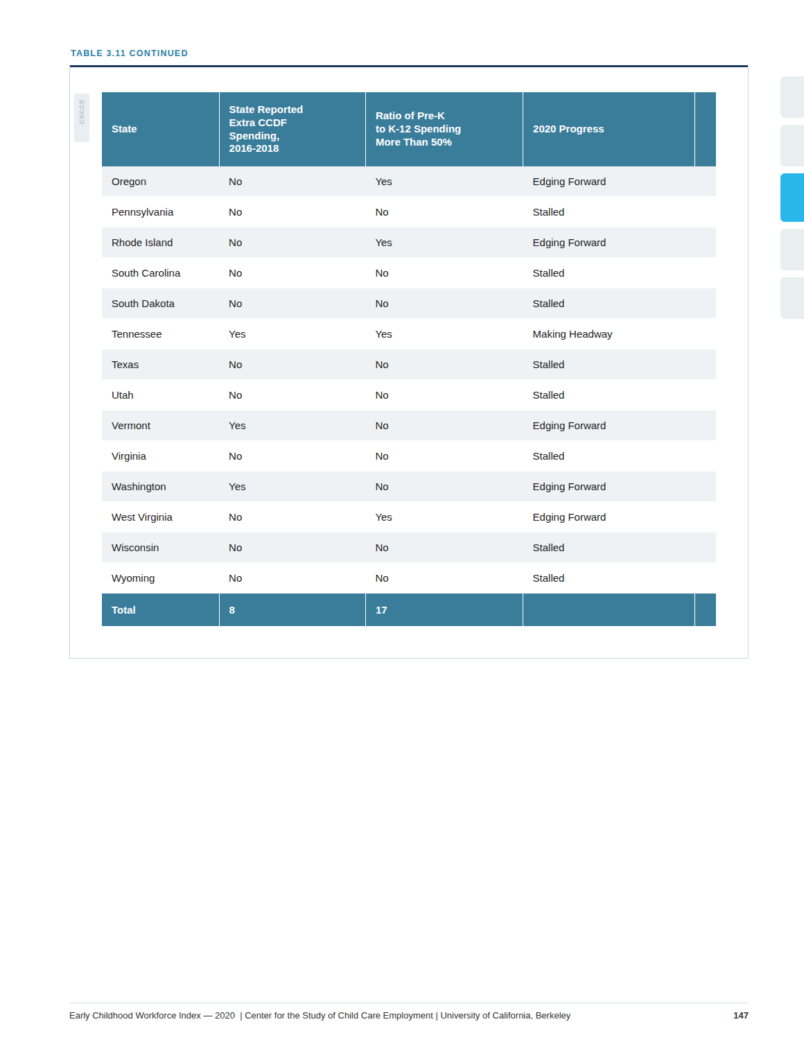TABLE 3.11 CONTINUED
CSCCE
| State | State Reported Extra CCDF Spending, 2016-2018 | Ratio of Pre-K to K-12 Spending More Than 50% | 2020 Progress | |
| --- | --- | --- | --- | --- |
| Oregon | No | Yes | Edging Forward | |
| Pennsylvania | No | No | Stalled | |
| Rhode Island | No | Yes | Edging Forward | |
| South Carolina | No | No | Stalled | |
| South Dakota | No | No | Stalled | |
| Tennessee | Yes | Yes | Making Headway | |
| Texas | No | No | Stalled | |
| Utah | No | No | Stalled | |
| Vermont | Yes | No | Edging Forward | |
| Virginia | No | No | Stalled | |
| Washington | Yes | No | Edging Forward | |
| West Virginia | No | Yes | Edging Forward | |
| Wisconsin | No | No | Stalled | |
| Wyoming | No | No | Stalled | |
| Total | 8 | 17 | | |
Early Childhood Workforce Index — 2020 | Center for the Study of Child Care Employment | University of California, Berkeley
147